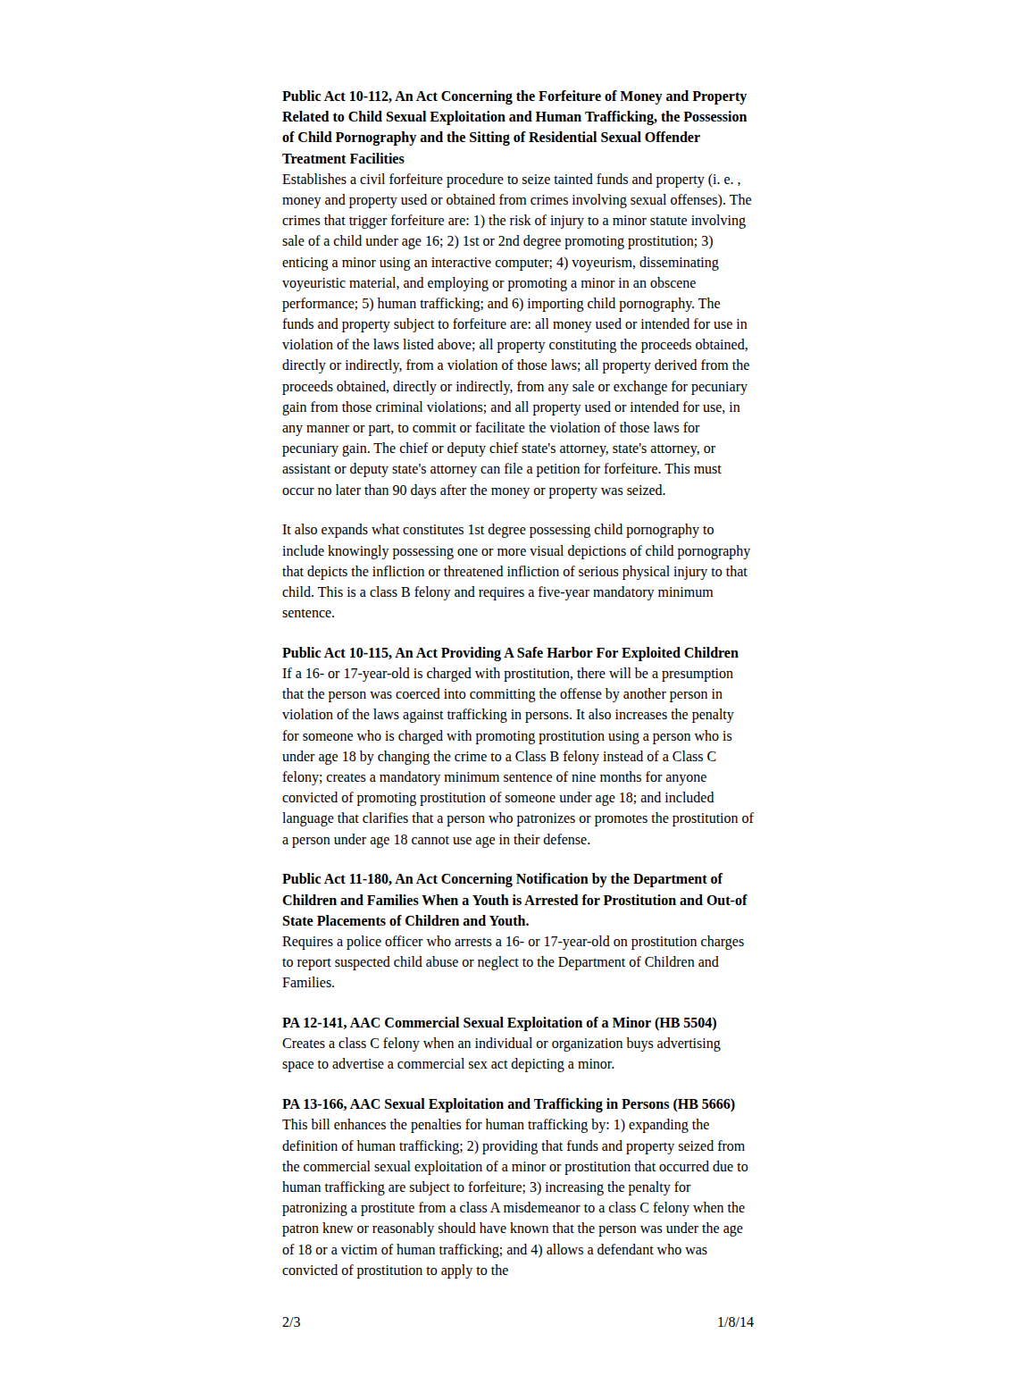Public Act 10-112, An Act Concerning the Forfeiture of Money and Property Related to Child Sexual Exploitation and Human Trafficking, the Possession of Child Pornography and the Sitting of Residential Sexual Offender Treatment Facilities
Establishes a civil forfeiture procedure to seize tainted funds and property (i. e. , money and property used or obtained from crimes involving sexual offenses). The crimes that trigger forfeiture are: 1) the risk of injury to a minor statute involving sale of a child under age 16; 2) 1st or 2nd degree promoting prostitution; 3) enticing a minor using an interactive computer; 4) voyeurism, disseminating voyeuristic material, and employing or promoting a minor in an obscene performance; 5) human trafficking; and 6) importing child pornography. The funds and property subject to forfeiture are: all money used or intended for use in violation of the laws listed above; all property constituting the proceeds obtained, directly or indirectly, from a violation of those laws; all property derived from the proceeds obtained, directly or indirectly, from any sale or exchange for pecuniary gain from those criminal violations; and all property used or intended for use, in any manner or part, to commit or facilitate the violation of those laws for pecuniary gain. The chief or deputy chief state's attorney, state's attorney, or assistant or deputy state's attorney can file a petition for forfeiture. This must occur no later than 90 days after the money or property was seized.
It also expands what constitutes 1st degree possessing child pornography to include knowingly possessing one or more visual depictions of child pornography that depicts the infliction or threatened infliction of serious physical injury to that child. This is a class B felony and requires a five-year mandatory minimum sentence.
Public Act 10-115, An Act Providing A Safe Harbor For Exploited Children
If a 16- or 17-year-old is charged with prostitution, there will be a presumption that the person was coerced into committing the offense by another person in violation of the laws against trafficking in persons. It also increases the penalty for someone who is charged with promoting prostitution using a person who is under age 18 by changing the crime to a Class B felony instead of a Class C felony; creates a mandatory minimum sentence of nine months for anyone convicted of promoting prostitution of someone under age 18; and included language that clarifies that a person who patronizes or promotes the prostitution of a person under age 18 cannot use age in their defense.
Public Act 11-180, An Act Concerning Notification by the Department of Children and Families When a Youth is Arrested for Prostitution and Out-of State Placements of Children and Youth.
Requires a police officer who arrests a 16- or 17-year-old on prostitution charges to report suspected child abuse or neglect to the Department of Children and Families.
PA 12-141, AAC Commercial Sexual Exploitation of a Minor (HB 5504)
Creates a class C felony when an individual or organization buys advertising space to advertise a commercial sex act depicting a minor.
PA 13-166, AAC Sexual Exploitation and Trafficking in Persons (HB 5666)
This bill enhances the penalties for human trafficking by: 1) expanding the definition of human trafficking; 2) providing that funds and property seized from the commercial sexual exploitation of a minor or prostitution that occurred due to human trafficking are subject to forfeiture; 3) increasing the penalty for patronizing a prostitute from a class A misdemeanor to a class C felony when the patron knew or reasonably should have known that the person was under the age of 18 or a victim of human trafficking; and 4) allows a defendant who was convicted of prostitution to apply to the
2/3 1/8/14